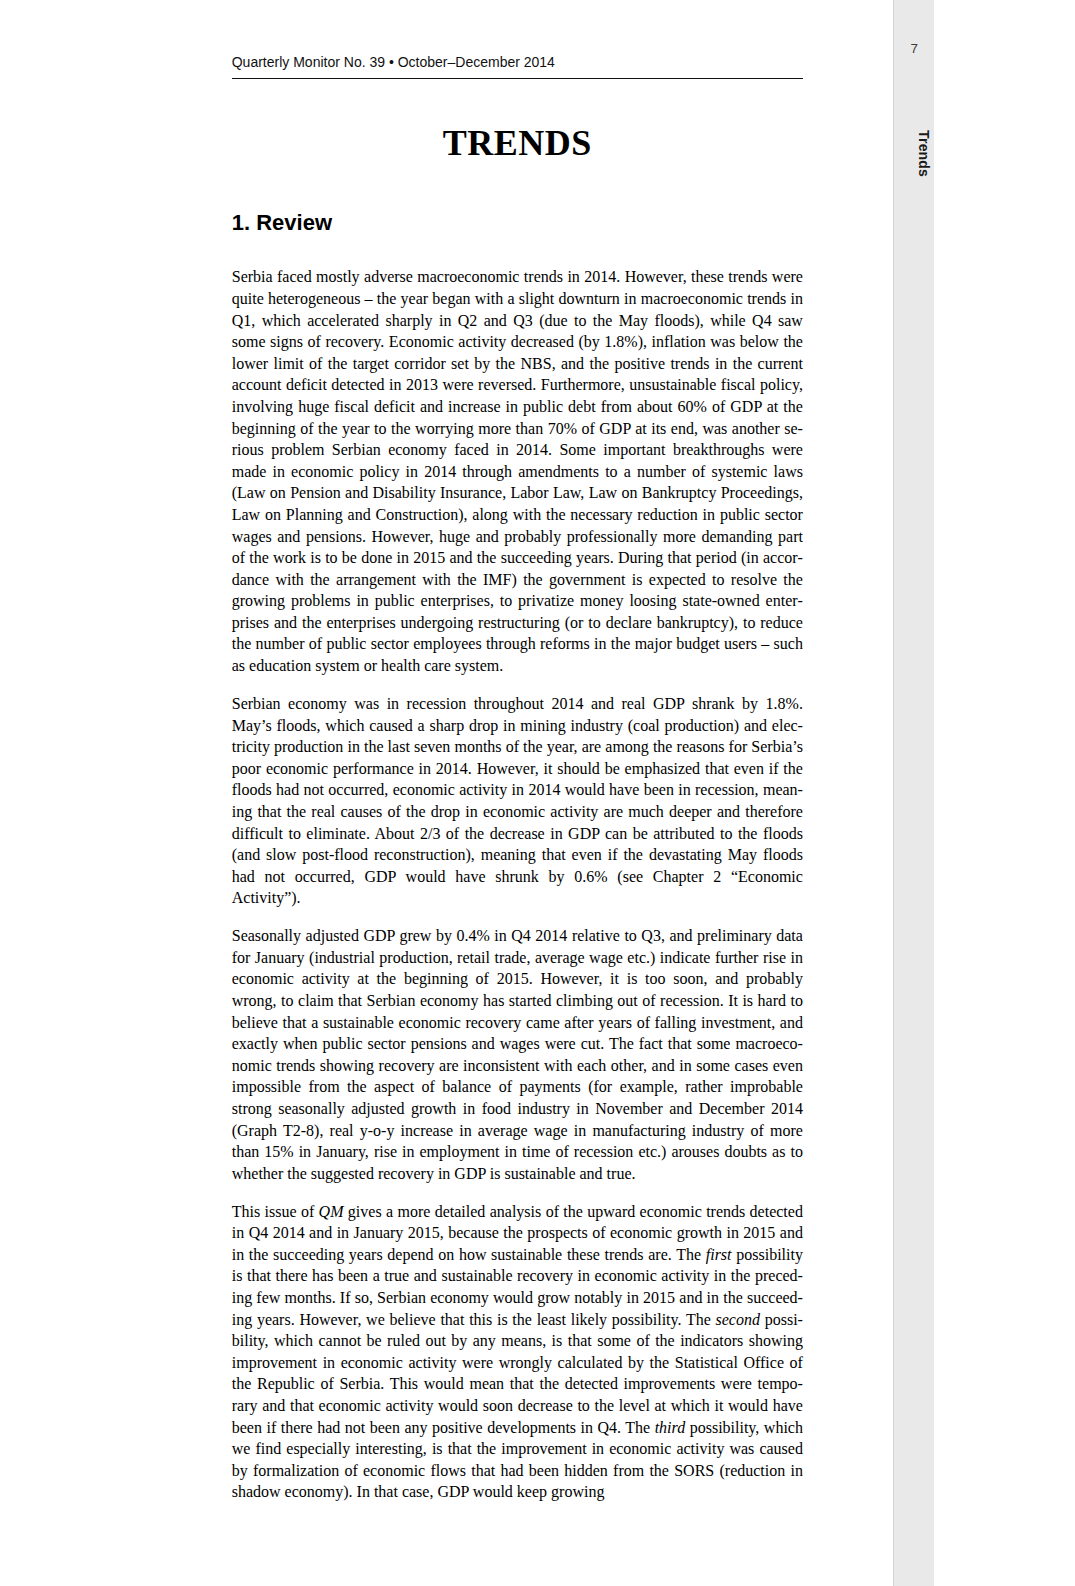7
Trends
Quarterly Monitor No. 39 • October–December 2014
TRENDS
1. Review
Serbia faced mostly adverse macroeconomic trends in 2014. However, these trends were quite heterogeneous – the year began with a slight downturn in macroeconomic trends in Q1, which accelerated sharply in Q2 and Q3 (due to the May floods), while Q4 saw some signs of recovery. Economic activity decreased (by 1.8%), inflation was below the lower limit of the target corridor set by the NBS, and the positive trends in the current account deficit detected in 2013 were reversed. Furthermore, unsustainable fiscal policy, involving huge fiscal deficit and increase in public debt from about 60% of GDP at the beginning of the year to the worrying more than 70% of GDP at its end, was another serious problem Serbian economy faced in 2014. Some important breakthroughs were made in economic policy in 2014 through amendments to a number of systemic laws (Law on Pension and Disability Insurance, Labor Law, Law on Bankruptcy Proceedings, Law on Planning and Construction), along with the necessary reduction in public sector wages and pensions. However, huge and probably professionally more demanding part of the work is to be done in 2015 and the succeeding years. During that period (in accordance with the arrangement with the IMF) the government is expected to resolve the growing problems in public enterprises, to privatize money loosing state-owned enterprises and the enterprises undergoing restructuring (or to declare bankruptcy), to reduce the number of public sector employees through reforms in the major budget users – such as education system or health care system.
Serbian economy was in recession throughout 2014 and real GDP shrank by 1.8%. May’s floods, which caused a sharp drop in mining industry (coal production) and electricity production in the last seven months of the year, are among the reasons for Serbia’s poor economic performance in 2014. However, it should be emphasized that even if the floods had not occurred, economic activity in 2014 would have been in recession, meaning that the real causes of the drop in economic activity are much deeper and therefore difficult to eliminate. About 2/3 of the decrease in GDP can be attributed to the floods (and slow post-flood reconstruction), meaning that even if the devastating May floods had not occurred, GDP would have shrunk by 0.6% (see Chapter 2 “Economic Activity”).
Seasonally adjusted GDP grew by 0.4% in Q4 2014 relative to Q3, and preliminary data for January (industrial production, retail trade, average wage etc.) indicate further rise in economic activity at the beginning of 2015. However, it is too soon, and probably wrong, to claim that Serbian economy has started climbing out of recession. It is hard to believe that a sustainable economic recovery came after years of falling investment, and exactly when public sector pensions and wages were cut. The fact that some macroeconomic trends showing recovery are inconsistent with each other, and in some cases even impossible from the aspect of balance of payments (for example, rather improbable strong seasonally adjusted growth in food industry in November and December 2014 (Graph T2-8), real y-o-y increase in average wage in manufacturing industry of more than 15% in January, rise in employment in time of recession etc.) arouses doubts as to whether the suggested recovery in GDP is sustainable and true.
This issue of QM gives a more detailed analysis of the upward economic trends detected in Q4 2014 and in January 2015, because the prospects of economic growth in 2015 and in the succeeding years depend on how sustainable these trends are. The first possibility is that there has been a true and sustainable recovery in economic activity in the preceding few months. If so, Serbian economy would grow notably in 2015 and in the succeeding years. However, we believe that this is the least likely possibility. The second possibility, which cannot be ruled out by any means, is that some of the indicators showing improvement in economic activity were wrongly calculated by the Statistical Office of the Republic of Serbia. This would mean that the detected improvements were temporary and that economic activity would soon decrease to the level at which it would have been if there had not been any positive developments in Q4. The third possibility, which we find especially interesting, is that the improvement in economic activity was caused by formalization of economic flows that had been hidden from the SORS (reduction in shadow economy). In that case, GDP would keep growing